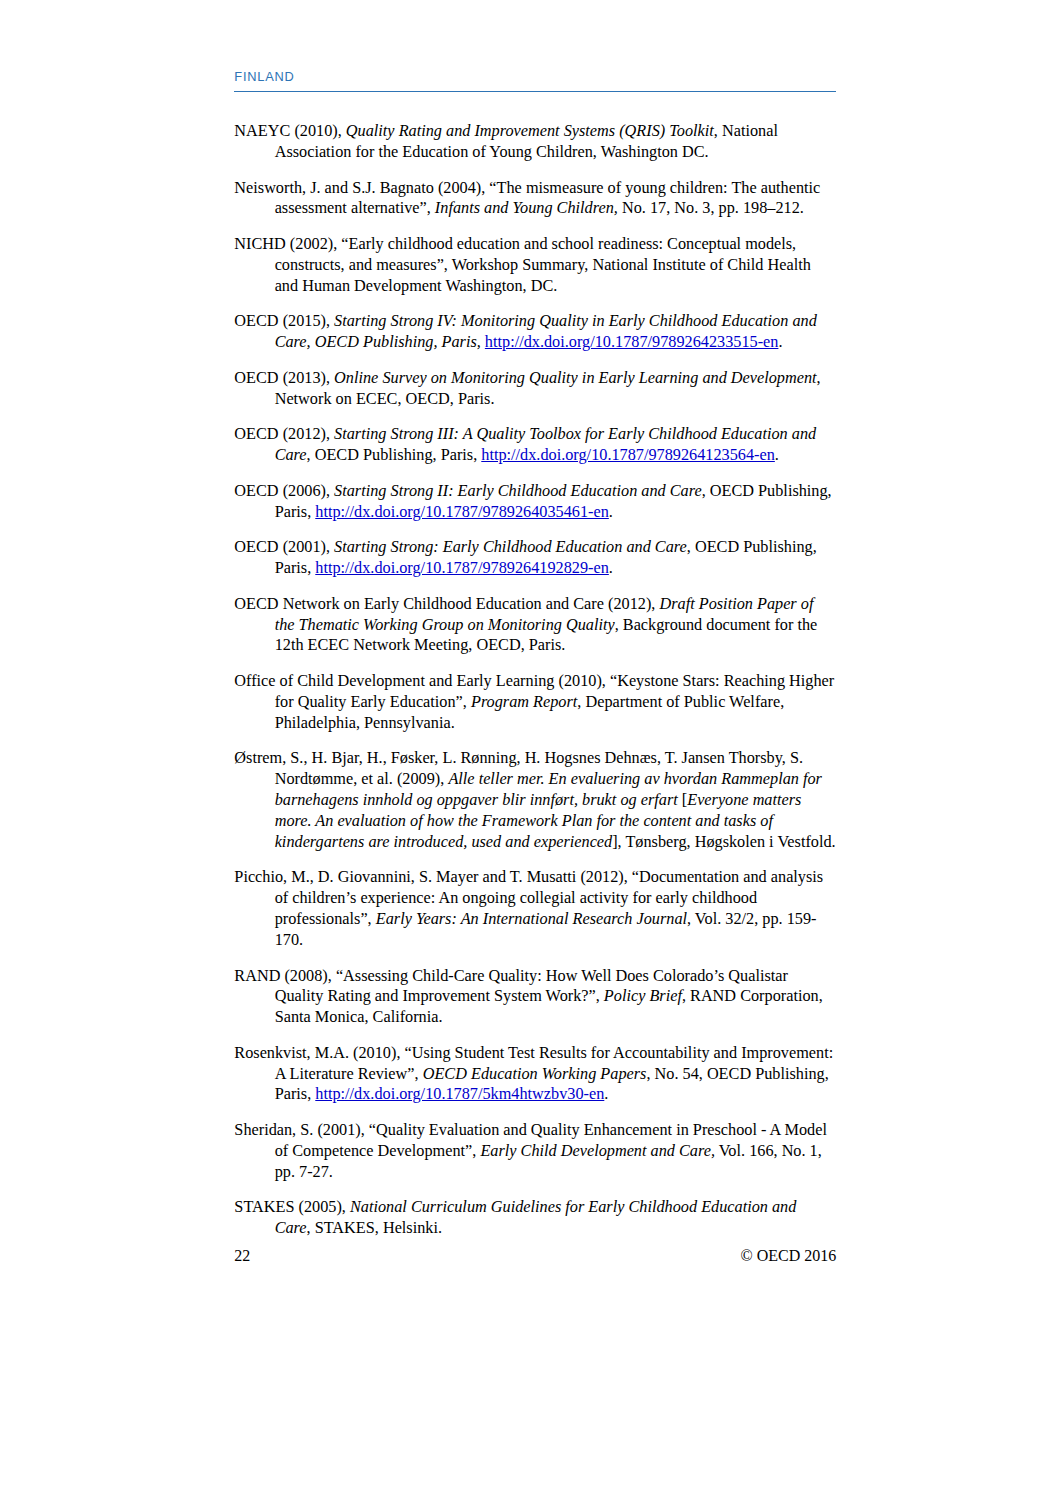FINLAND
NAEYC (2010), Quality Rating and Improvement Systems (QRIS) Toolkit, National Association for the Education of Young Children, Washington DC.
Neisworth, J. and S.J. Bagnato (2004), “The mismeasure of young children: The authentic assessment alternative”, Infants and Young Children, No. 17, No. 3, pp. 198–212.
NICHD (2002), “Early childhood education and school readiness: Conceptual models, constructs, and measures”, Workshop Summary, National Institute of Child Health and Human Development Washington, DC.
OECD (2015), Starting Strong IV: Monitoring Quality in Early Childhood Education and Care, OECD Publishing, Paris, http://dx.doi.org/10.1787/9789264233515-en.
OECD (2013), Online Survey on Monitoring Quality in Early Learning and Development, Network on ECEC, OECD, Paris.
OECD (2012), Starting Strong III: A Quality Toolbox for Early Childhood Education and Care, OECD Publishing, Paris, http://dx.doi.org/10.1787/9789264123564-en.
OECD (2006), Starting Strong II: Early Childhood Education and Care, OECD Publishing, Paris, http://dx.doi.org/10.1787/9789264035461-en.
OECD (2001), Starting Strong: Early Childhood Education and Care, OECD Publishing, Paris, http://dx.doi.org/10.1787/9789264192829-en.
OECD Network on Early Childhood Education and Care (2012), Draft Position Paper of the Thematic Working Group on Monitoring Quality, Background document for the 12th ECEC Network Meeting, OECD, Paris.
Office of Child Development and Early Learning (2010), “Keystone Stars: Reaching Higher for Quality Early Education”, Program Report, Department of Public Welfare, Philadelphia, Pennsylvania.
Østrem, S., H. Bjar, H., Føsker, L. Rønning, H. Hogsnes Dehnæs, T. Jansen Thorsby, S. Nordtømme, et al. (2009), Alle teller mer. En evaluering av hvordan Rammeplan for barnehagens innhold og oppgaver blir innført, brukt og erfart [Everyone matters more. An evaluation of how the Framework Plan for the content and tasks of kindergartens are introduced, used and experienced], Tønsberg, Høgskolen i Vestfold.
Picchio, M., D. Giovannini, S. Mayer and T. Musatti (2012), “Documentation and analysis of children’s experience: An ongoing collegial activity for early childhood professionals”, Early Years: An International Research Journal, Vol. 32/2, pp. 159-170.
RAND (2008), “Assessing Child-Care Quality: How Well Does Colorado’s Qualistar Quality Rating and Improvement System Work?”, Policy Brief, RAND Corporation, Santa Monica, California.
Rosenkvist, M.A. (2010), “Using Student Test Results for Accountability and Improvement: A Literature Review”, OECD Education Working Papers, No. 54, OECD Publishing, Paris, http://dx.doi.org/10.1787/5km4htwzbv30-en.
Sheridan, S. (2001), “Quality Evaluation and Quality Enhancement in Preschool - A Model of Competence Development”, Early Child Development and Care, Vol. 166, No. 1, pp. 7-27.
STAKES (2005), National Curriculum Guidelines for Early Childhood Education and Care, STAKES, Helsinki.
22 © OECD 2016